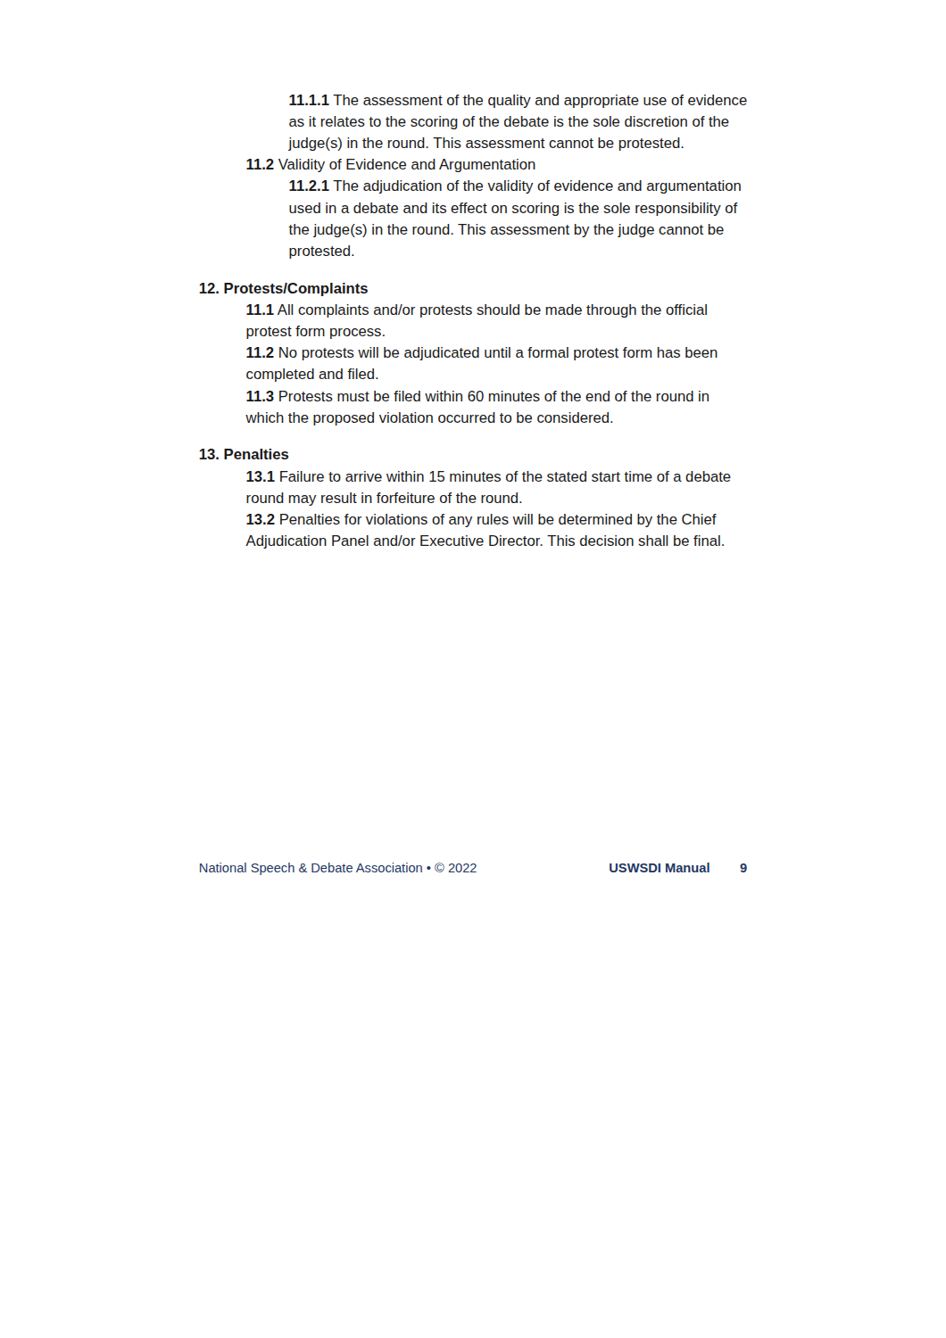11.1.1 The assessment of the quality and appropriate use of evidence as it relates to the scoring of the debate is the sole discretion of the judge(s) in the round. This assessment cannot be protested.
11.2 Validity of Evidence and Argumentation
11.2.1 The adjudication of the validity of evidence and argumentation used in a debate and its effect on scoring is the sole responsibility of the judge(s) in the round. This assessment by the judge cannot be protested.
12. Protests/Complaints
11.1 All complaints and/or protests should be made through the official protest form process.
11.2 No protests will be adjudicated until a formal protest form has been completed and filed.
11.3 Protests must be filed within 60 minutes of the end of the round in which the proposed violation occurred to be considered.
13. Penalties
13.1 Failure to arrive within 15 minutes of the stated start time of a debate round may result in forfeiture of the round.
13.2 Penalties for violations of any rules will be determined by the Chief Adjudication Panel and/or Executive Director. This decision shall be final.
National Speech & Debate Association • © 2022 USWSDI Manual 9